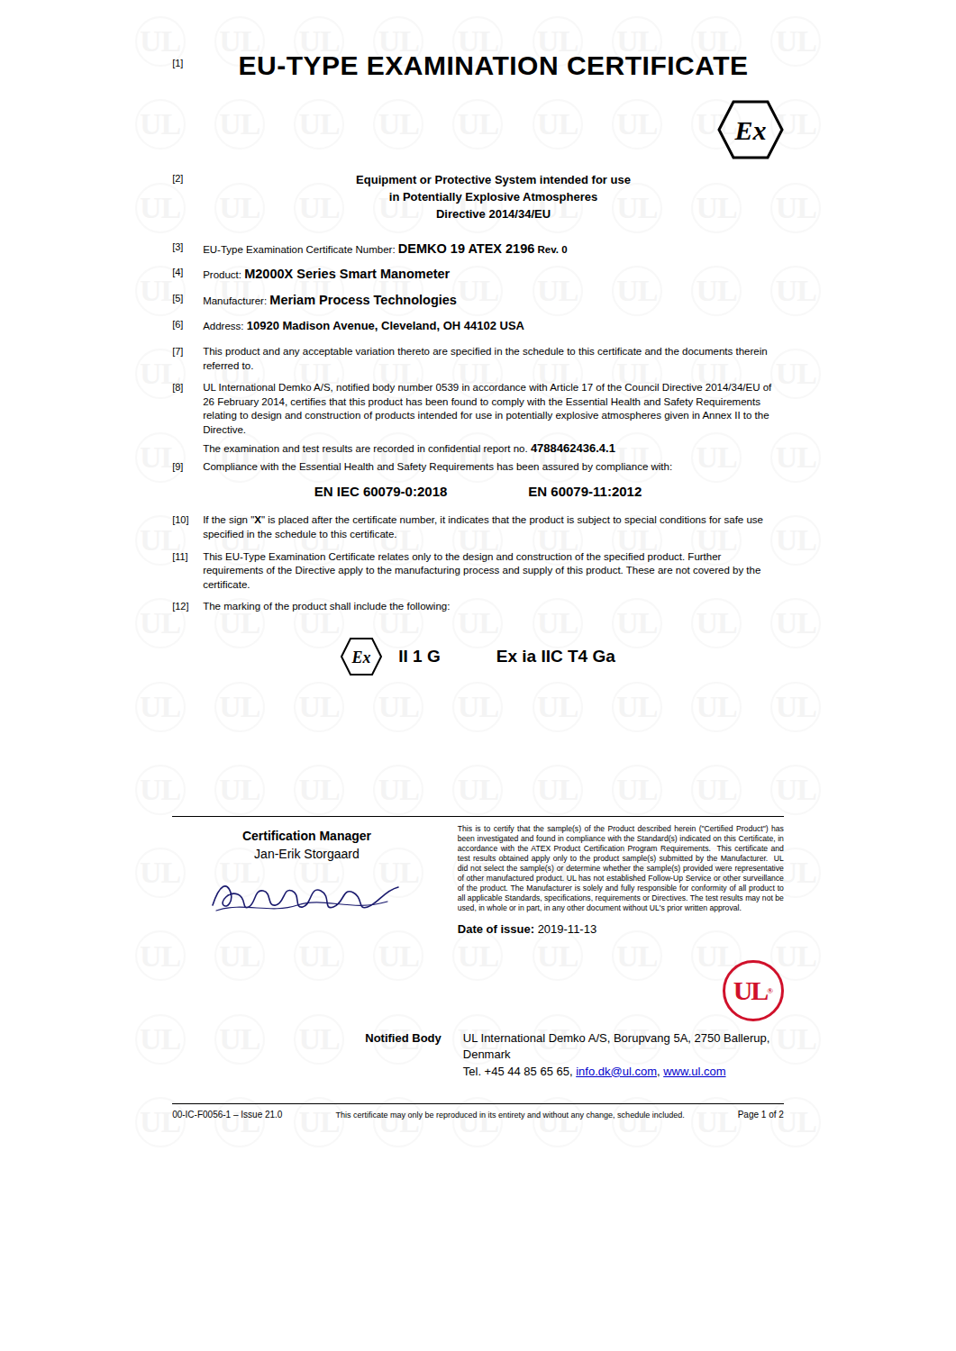UL UL UL UL UL UL UL UL UL UL UL UL UL UL UL UL UL UL UL UL UL UL UL UL UL UL UL UL UL UL UL UL UL UL UL UL UL UL UL UL UL UL UL UL UL UL UL UL UL UL UL UL UL UL UL UL UL UL UL UL UL UL UL UL UL UL UL UL UL UL UL UL UL UL UL UL UL UL UL UL UL UL UL UL UL UL UL UL UL UL UL UL UL UL UL UL UL UL UL UL UL UL UL UL UL UL UL UL UL UL UL UL UL UL UL UL UL UL UL UL UL UL UL UL UL UL
[1]
EU-TYPE EXAMINATION CERTIFICATE
Ex
[2]
Equipment or Protective System intended for use
in Potentially Explosive Atmospheres
Directive 2014/34/EU
[3]
EU-Type Examination Certificate Number: DEMKO 19 ATEX 2196 Rev. 0
[4]
Product: M2000X Series Smart Manometer
[5]
Manufacturer: Meriam Process Technologies
[6]
Address: 10920 Madison Avenue, Cleveland, OH 44102 USA
[7]
This product and any acceptable variation thereto are specified in the schedule to this certificate and the documents therein referred to.
[8]
UL International Demko A/S, notified body number 0539 in accordance with Article 17 of the Council Directive 2014/34/EU of 26 February 2014, certifies that this product has been found to comply with the Essential Health and Safety Requirements relating to design and construction of products intended for use in potentially explosive atmospheres given in Annex II to the Directive.
The examination and test results are recorded in confidential report no. 4788462436.4.1
[9]
Compliance with the Essential Health and Safety Requirements has been assured by compliance with:
EN IEC 60079-0:2018 EN 60079-11:2012
[10]
If the sign "X" is placed after the certificate number, it indicates that the product is subject to special conditions for safe use specified in the schedule to this certificate.
[11]
This EU-Type Examination Certificate relates only to the design and construction of the specified product. Further requirements of the Directive apply to the manufacturing process and supply of this product. These are not covered by the certificate.
[12]
The marking of the product shall include the following:
Ex II 1 G Ex ia IIC T4 Ga
Certification Manager
Jan-Erik Storgaard
This is to certify that the sample(s) of the Product described herein ("Certified Product") has been investigated and found in compliance with the Standard(s) indicated on this Certificate, in accordance with the ATEX Product Certification Program Requirements. This certificate and test results obtained apply only to the product sample(s) submitted by the Manufacturer. UL did not select the sample(s) or determine whether the sample(s) provided were representative of other manufactured product. UL has not established Follow-Up Service or other surveillance of the product. The Manufacturer is solely and fully responsible for conformity of all product to all applicable Standards, specifications, requirements or Directives. The test results may not be used, in whole or in part, in any other document without UL's prior written approval.
Date of issue: 2019-11-13
UL®
Notified Body
UL International Demko A/S, Borupvang 5A, 2750 Ballerup, Denmark
Tel. +45 44 85 65 65, info.dk@ul.com, www.ul.com
00-IC-F0056-1 – Issue 21.0
This certificate may only be reproduced in its entirety and without any change, schedule included.
Page 1 of 2